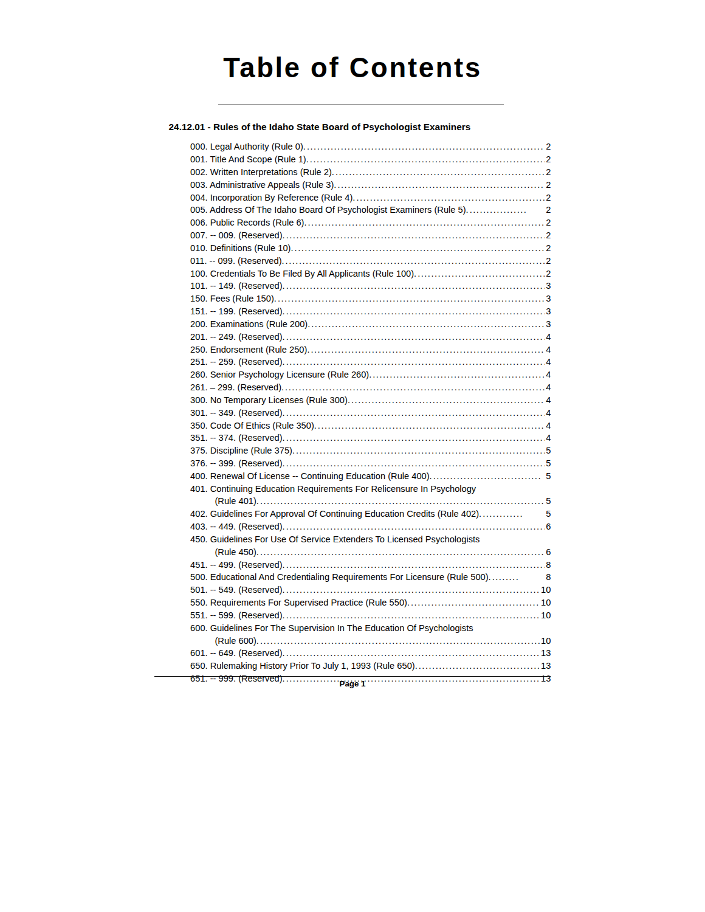Table of Contents
24.12.01 - Rules of the Idaho State Board of Psychologist Examiners
000. Legal Authority (Rule 0).................................................................................... 2
001. Title And Scope (Rule 1)................................................................................... 2
002. Written Interpretations (Rule 2)........................................................................ 2
003. Administrative Appeals (Rule 3)........................................................................ 2
004. Incorporation By Reference (Rule 4).............................................................. 2
005. Address Of The Idaho Board Of Psychologist Examiners (Rule 5).................. 2
006. Public Records (Rule 6)................................................................................... 2
007. -- 009. (Reserved).............................................................................................. 2
010. Definitions (Rule 10)........................................................................................ 2
011. -- 099. (Reserved).............................................................................................. 2
100. Credentials To Be Filed By All Applicants (Rule 100)........................................ 2
101. -- 149. (Reserved).............................................................................................. 3
150. Fees (Rule 150)............................................................................................... 3
151. -- 199. (Reserved).............................................................................................. 3
200. Examinations (Rule 200)................................................................................... 3
201. -- 249. (Reserved).............................................................................................. 4
250. Endorsement (Rule 250)................................................................................... 4
251. -- 259. (Reserved).............................................................................................. 4
260. Senior Psychology Licensure (Rule 260).......................................................... 4
261. – 299. (Reserved).............................................................................................. 4
300. No Temporary Licenses (Rule 300)................................................................... 4
301. -- 349. (Reserved).............................................................................................. 4
350. Code Of Ethics (Rule 350)............................................................................... 4
351. -- 374. (Reserved).............................................................................................. 4
375. Discipline (Rule 375)........................................................................................ 5
376. -- 399. (Reserved).............................................................................................. 5
400. Renewal Of License -- Continuing Education (Rule 400)................................. 5
401. Continuing Education Requirements For Relicensure In Psychology (Rule 401)........................................................................................................ 5
402. Guidelines For Approval Of Continuing Education Credits (Rule 402)............. 5
403. -- 449. (Reserved).............................................................................................. 6
450. Guidelines For Use Of Service Extenders To Licensed Psychologists (Rule 450)........................................................................................................ 6
451. -- 499. (Reserved).............................................................................................. 8
500. Educational And Credentialing Requirements For Licensure (Rule 500)......... 8
501. -- 549. (Reserved)............................................................................................ 10
550. Requirements For Supervised Practice (Rule 550)........................................ 10
551. -- 599. (Reserved)............................................................................................ 10
600. Guidelines For The Supervision In The Education Of Psychologists (Rule 600)...................................................................................................... 10
601. -- 649. (Reserved)............................................................................................ 13
650. Rulemaking History Prior To July 1, 1993 (Rule 650)...................................... 13
651. -- 999. (Reserved)............................................................................................ 13
Page 1